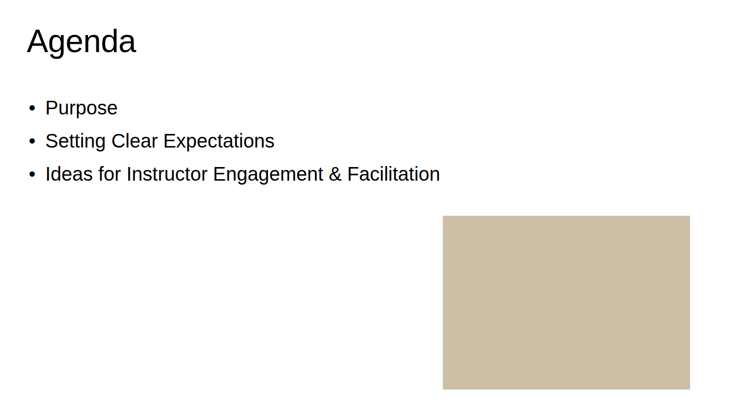Agenda
Purpose
Setting Clear Expectations
Ideas for Instructor Engagement & Facilitation